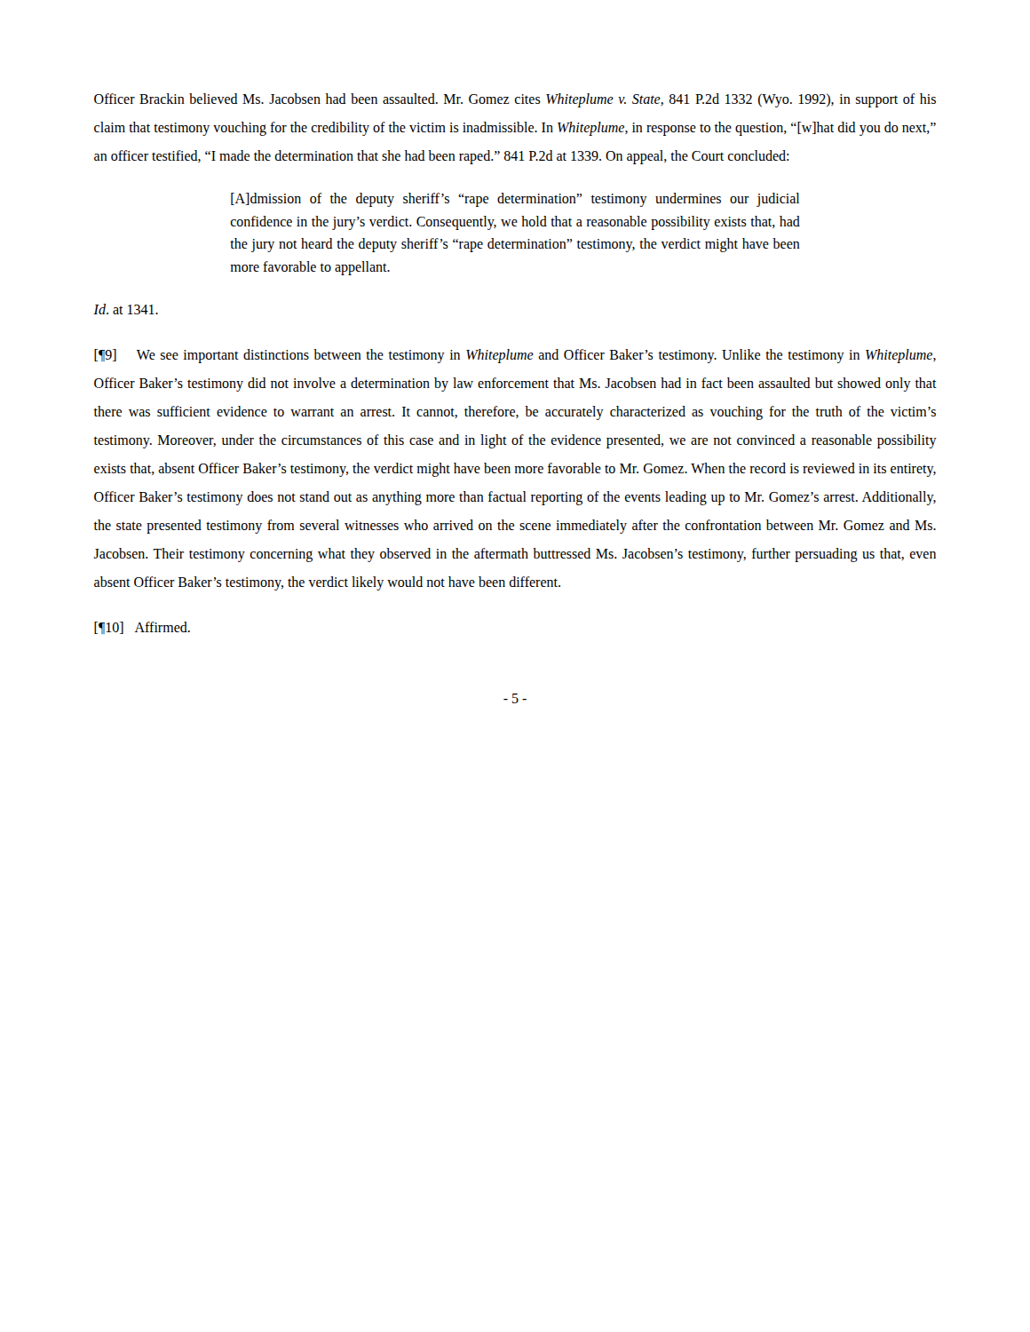Officer Brackin believed Ms. Jacobsen had been assaulted. Mr. Gomez cites Whiteplume v. State, 841 P.2d 1332 (Wyo. 1992), in support of his claim that testimony vouching for the credibility of the victim is inadmissible. In Whiteplume, in response to the question, “[w]hat did you do next,” an officer testified, “I made the determination that she had been raped.” 841 P.2d at 1339. On appeal, the Court concluded:
[A]dmission of the deputy sheriff’s “rape determination” testimony undermines our judicial confidence in the jury’s verdict. Consequently, we hold that a reasonable possibility exists that, had the jury not heard the deputy sheriff’s “rape determination” testimony, the verdict might have been more favorable to appellant.
Id. at 1341.
[¶9] We see important distinctions between the testimony in Whiteplume and Officer Baker’s testimony. Unlike the testimony in Whiteplume, Officer Baker’s testimony did not involve a determination by law enforcement that Ms. Jacobsen had in fact been assaulted but showed only that there was sufficient evidence to warrant an arrest. It cannot, therefore, be accurately characterized as vouching for the truth of the victim’s testimony. Moreover, under the circumstances of this case and in light of the evidence presented, we are not convinced a reasonable possibility exists that, absent Officer Baker’s testimony, the verdict might have been more favorable to Mr. Gomez. When the record is reviewed in its entirety, Officer Baker’s testimony does not stand out as anything more than factual reporting of the events leading up to Mr. Gomez’s arrest. Additionally, the state presented testimony from several witnesses who arrived on the scene immediately after the confrontation between Mr. Gomez and Ms. Jacobsen. Their testimony concerning what they observed in the aftermath buttressed Ms. Jacobsen’s testimony, further persuading us that, even absent Officer Baker’s testimony, the verdict likely would not have been different.
[¶10] Affirmed.
- 5 -